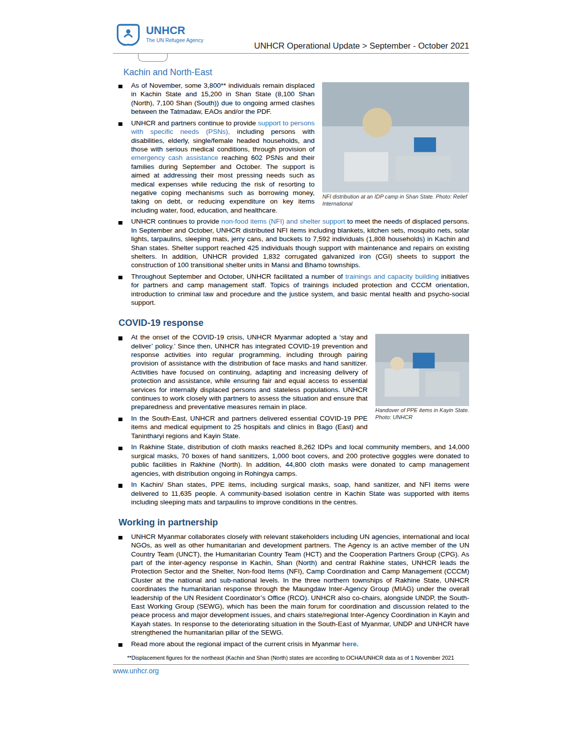UNHCR Operational Update > September - October 2021
Kachin and North-East
NFI distribution at an IDP camp in Shan State. Photo: Relief International
As of November, some 3,800** individuals remain displaced in Kachin State and 15,200 in Shan State (8,100 Shan (North), 7,100 Shan (South)) due to ongoing armed clashes between the Tatmadaw, EAOs and/or the PDF.
UNHCR and partners continue to provide support to persons with specific needs (PSNs), including persons with disabilities, elderly, single/female headed households, and those with serious medical conditions, through provision of emergency cash assistance reaching 602 PSNs and their families during September and October. The support is aimed at addressing their most pressing needs such as medical expenses while reducing the risk of resorting to negative coping mechanisms such as borrowing money, taking on debt, or reducing expenditure on key items including water, food, education, and healthcare.
UNHCR continues to provide non-food items (NFI) and shelter support to meet the needs of displaced persons. In September and October, UNHCR distributed NFI items including blankets, kitchen sets, mosquito nets, solar lights, tarpaulins, sleeping mats, jerry cans, and buckets to 7,592 individuals (1,808 households) in Kachin and Shan states. Shelter support reached 425 individuals though support with maintenance and repairs on existing shelters. In addition, UNHCR provided 1,832 corrugated galvanized iron (CGI) sheets to support the construction of 100 transitional shelter units in Mansi and Bhamo townships.
Throughout September and October, UNHCR facilitated a number of trainings and capacity building initiatives for partners and camp management staff. Topics of trainings included protection and CCCM orientation, introduction to criminal law and procedure and the justice system, and basic mental health and psycho-social support.
COVID-19 response
Handover of PPE items in Kayin State. Photo: UNHCR
At the onset of the COVID-19 crisis, UNHCR Myanmar adopted a ‘stay and deliver’ policy.’ Since then, UNHCR has integrated COVID-19 prevention and response activities into regular programming, including through pairing provision of assistance with the distribution of face masks and hand sanitizer. Activities have focused on continuing, adapting and increasing delivery of protection and assistance, while ensuring fair and equal access to essential services for internally displaced persons and stateless populations. UNHCR continues to work closely with partners to assess the situation and ensure that preparedness and preventative measures remain in place.
In the South-East, UNHCR and partners delivered essential COVID-19 PPE items and medical equipment to 25 hospitals and clinics in Bago (East) and Tanintharyi regions and Kayin State.
In Rakhine State, distribution of cloth masks reached 8,262 IDPs and local community members, and 14,000 surgical masks, 70 boxes of hand sanitizers, 1,000 boot covers, and 200 protective goggles were donated to public facilities in Rakhine (North). In addition, 44,800 cloth masks were donated to camp management agencies, with distribution ongoing in Rohingya camps.
In Kachin/ Shan states, PPE items, including surgical masks, soap, hand sanitizer, and NFI items were delivered to 11,635 people. A community-based isolation centre in Kachin State was supported with items including sleeping mats and tarpaulins to improve conditions in the centres.
Working in partnership
UNHCR Myanmar collaborates closely with relevant stakeholders including UN agencies, international and local NGOs, as well as other humanitarian and development partners. The Agency is an active member of the UN Country Team (UNCT), the Humanitarian Country Team (HCT) and the Cooperation Partners Group (CPG). As part of the inter-agency response in Kachin, Shan (North) and central Rakhine states, UNHCR leads the Protection Sector and the Shelter, Non-food Items (NFI), Camp Coordination and Camp Management (CCCM) Cluster at the national and sub-national levels. In the three northern townships of Rakhine State, UNHCR coordinates the humanitarian response through the Maungdaw Inter-Agency Group (MIAG) under the overall leadership of the UN Resident Coordinator’s Office (RCO). UNHCR also co-chairs, alongside UNDP, the South-East Working Group (SEWG), which has been the main forum for coordination and discussion related to the peace process and major development issues, and chairs state/regional Inter-Agency Coordination in Kayin and Kayah states. In response to the deteriorating situation in the South-East of Myanmar, UNDP and UNHCR have strengthened the humanitarian pillar of the SEWG.
Read more about the regional impact of the current crisis in Myanmar here.
**Displacement figures for the northeast (Kachin and Shan (North) states are according to OCHA/UNHCR data as of 1 November 2021
www.unhcr.org